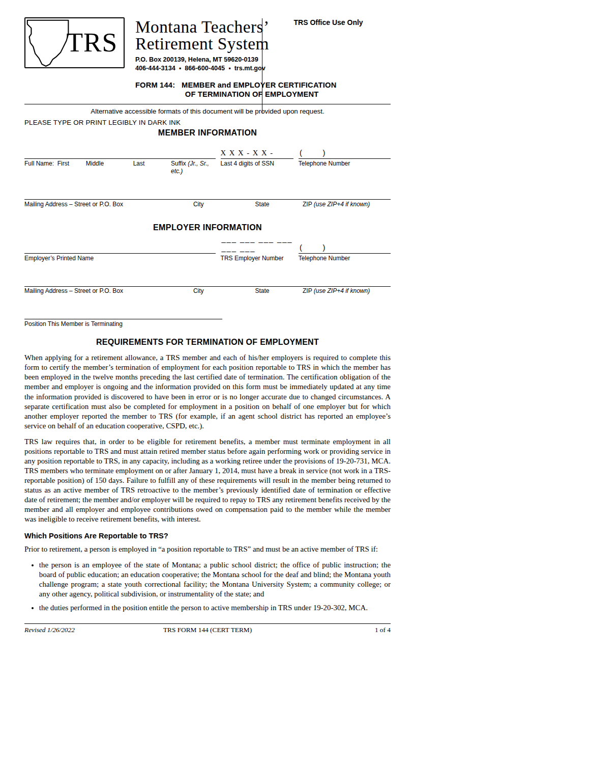TRS
Montana Teachers’
Retirement System
P.O. Box 200139, Helena, MT 59620-0139
406-444-3134 ▪ 866-600-4045 ▪ trs.mt.gov
FORM 144: MEMBER and EMPLOYER CERTIFICATION OF TERMINATION OF EMPLOYMENT
TRS Office Use Only
Alternative accessible formats of this document will be provided upon request.
PLEASE TYPE OR PRINT LEGIBLY IN DARK INK
MEMBER INFORMATION
X X X - X X -
( )
Full Name: First Middle Last Suffix (Jr., Sr., etc.) Last 4 digits of SSN Telephone Number
Mailing Address – Street or P.O. Box City State ZIP (use ZIP+4 if known)
EMPLOYER INFORMATION
___ ___ ___ ___ ___ ___
( )
Employer’s Printed Name TRS Employer Number Telephone Number
Mailing Address – Street or P.O. Box City State ZIP (use ZIP+4 if known)
Position This Member is Terminating
REQUIREMENTS FOR TERMINATION OF EMPLOYMENT
When applying for a retirement allowance, a TRS member and each of his/her employers is required to complete this form to certify the member’s termination of employment for each position reportable to TRS in which the member has been employed in the twelve months preceding the last certified date of termination. The certification obligation of the member and employer is ongoing and the information provided on this form must be immediately updated at any time the information provided is discovered to have been in error or is no longer accurate due to changed circumstances. A separate certification must also be completed for employment in a position on behalf of one employer but for which another employer reported the member to TRS (for example, if an agent school district has reported an employee’s service on behalf of an education cooperative, CSPD, etc.).
TRS law requires that, in order to be eligible for retirement benefits, a member must terminate employment in all positions reportable to TRS and must attain retired member status before again performing work or providing service in any position reportable to TRS, in any capacity, including as a working retiree under the provisions of 19-20-731, MCA. TRS members who terminate employment on or after January 1, 2014, must have a break in service (not work in a TRS-reportable position) of 150 days. Failure to fulfill any of these requirements will result in the member being returned to status as an active member of TRS retroactive to the member’s previously identified date of termination or effective date of retirement; the member and/or employer will be required to repay to TRS any retirement benefits received by the member and all employer and employee contributions owed on compensation paid to the member while the member was ineligible to receive retirement benefits, with interest.
Which Positions Are Reportable to TRS?
Prior to retirement, a person is employed in “a position reportable to TRS” and must be an active member of TRS if:
the person is an employee of the state of Montana; a public school district; the office of public instruction; the board of public education; an education cooperative; the Montana school for the deaf and blind; the Montana youth challenge program; a state youth correctional facility; the Montana University System; a community college; or any other agency, political subdivision, or instrumentality of the state; and
the duties performed in the position entitle the person to active membership in TRS under 19-20-302, MCA.
Revised 1/26/2022
TRS FORM 144 (CERT TERM)
1 of 4